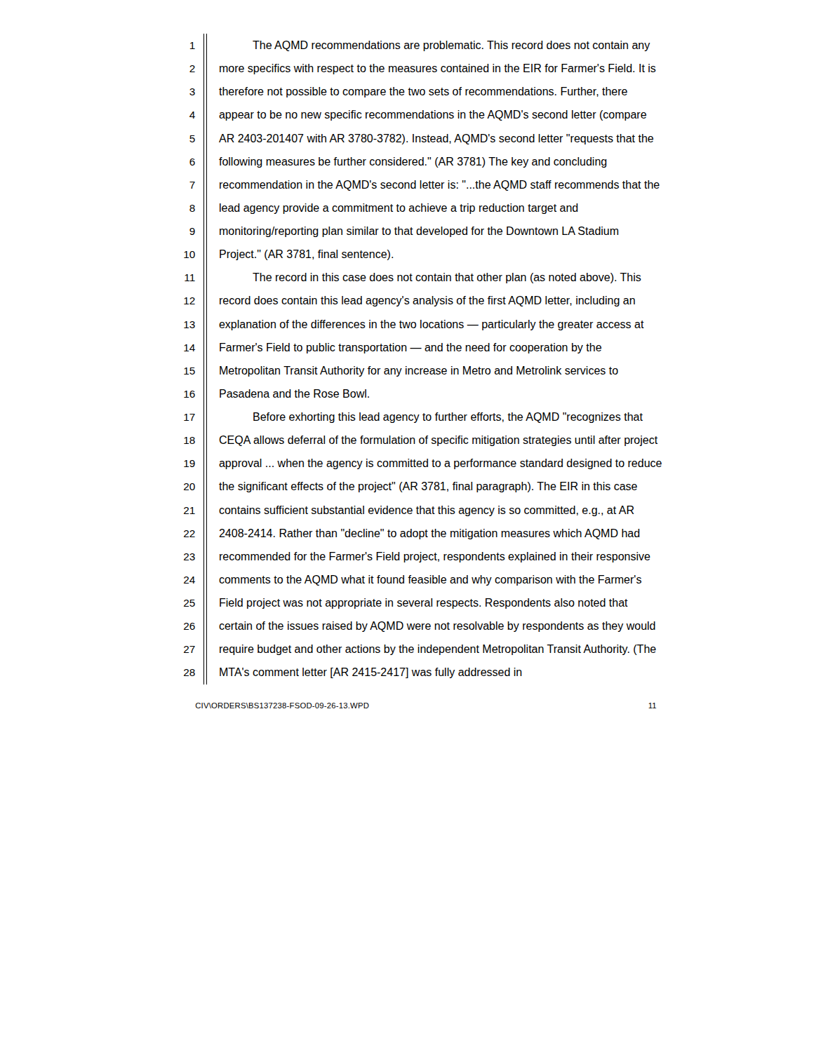1
2
3
4
5
6
7
8
9
10
11
12
13
14
15
16
17
18
19
20
21
22
23
24
25
26
27
28
The AQMD recommendations are problematic. This record does not contain any more specifics with respect to the measures contained in the EIR for Farmer's Field. It is therefore not possible to compare the two sets of recommendations. Further, there appear to be no new specific recommendations in the AQMD's second letter (compare AR 2403-201407 with AR 3780-3782). Instead, AQMD's second letter "requests that the following measures be further considered." (AR 3781) The key and concluding recommendation in the AQMD's second letter is: "...the AQMD staff recommends that the lead agency provide a commitment to achieve a trip reduction target and monitoring/reporting plan similar to that developed for the Downtown LA Stadium Project." (AR 3781, final sentence).
The record in this case does not contain that other plan (as noted above). This record does contain this lead agency's analysis of the first AQMD letter, including an explanation of the differences in the two locations — particularly the greater access at Farmer's Field to public transportation — and the need for cooperation by the Metropolitan Transit Authority for any increase in Metro and Metrolink services to Pasadena and the Rose Bowl.
Before exhorting this lead agency to further efforts, the AQMD "recognizes that CEQA allows deferral of the formulation of specific mitigation strategies until after project approval ... when the agency is committed to a performance standard designed to reduce the significant effects of the project" (AR 3781, final paragraph). The EIR in this case contains sufficient substantial evidence that this agency is so committed, e.g., at AR 2408-2414. Rather than "decline" to adopt the mitigation measures which AQMD had recommended for the Farmer's Field project, respondents explained in their responsive comments to the AQMD what it found feasible and why comparison with the Farmer's Field project was not appropriate in several respects. Respondents also noted that certain of the issues raised by AQMD were not resolvable by respondents as they would require budget and other actions by the independent Metropolitan Transit Authority. (The MTA's comment letter [AR 2415-2417] was fully addressed in
CIV\ORDERS\BS137238-FSOD-09-26-13.WPD 11